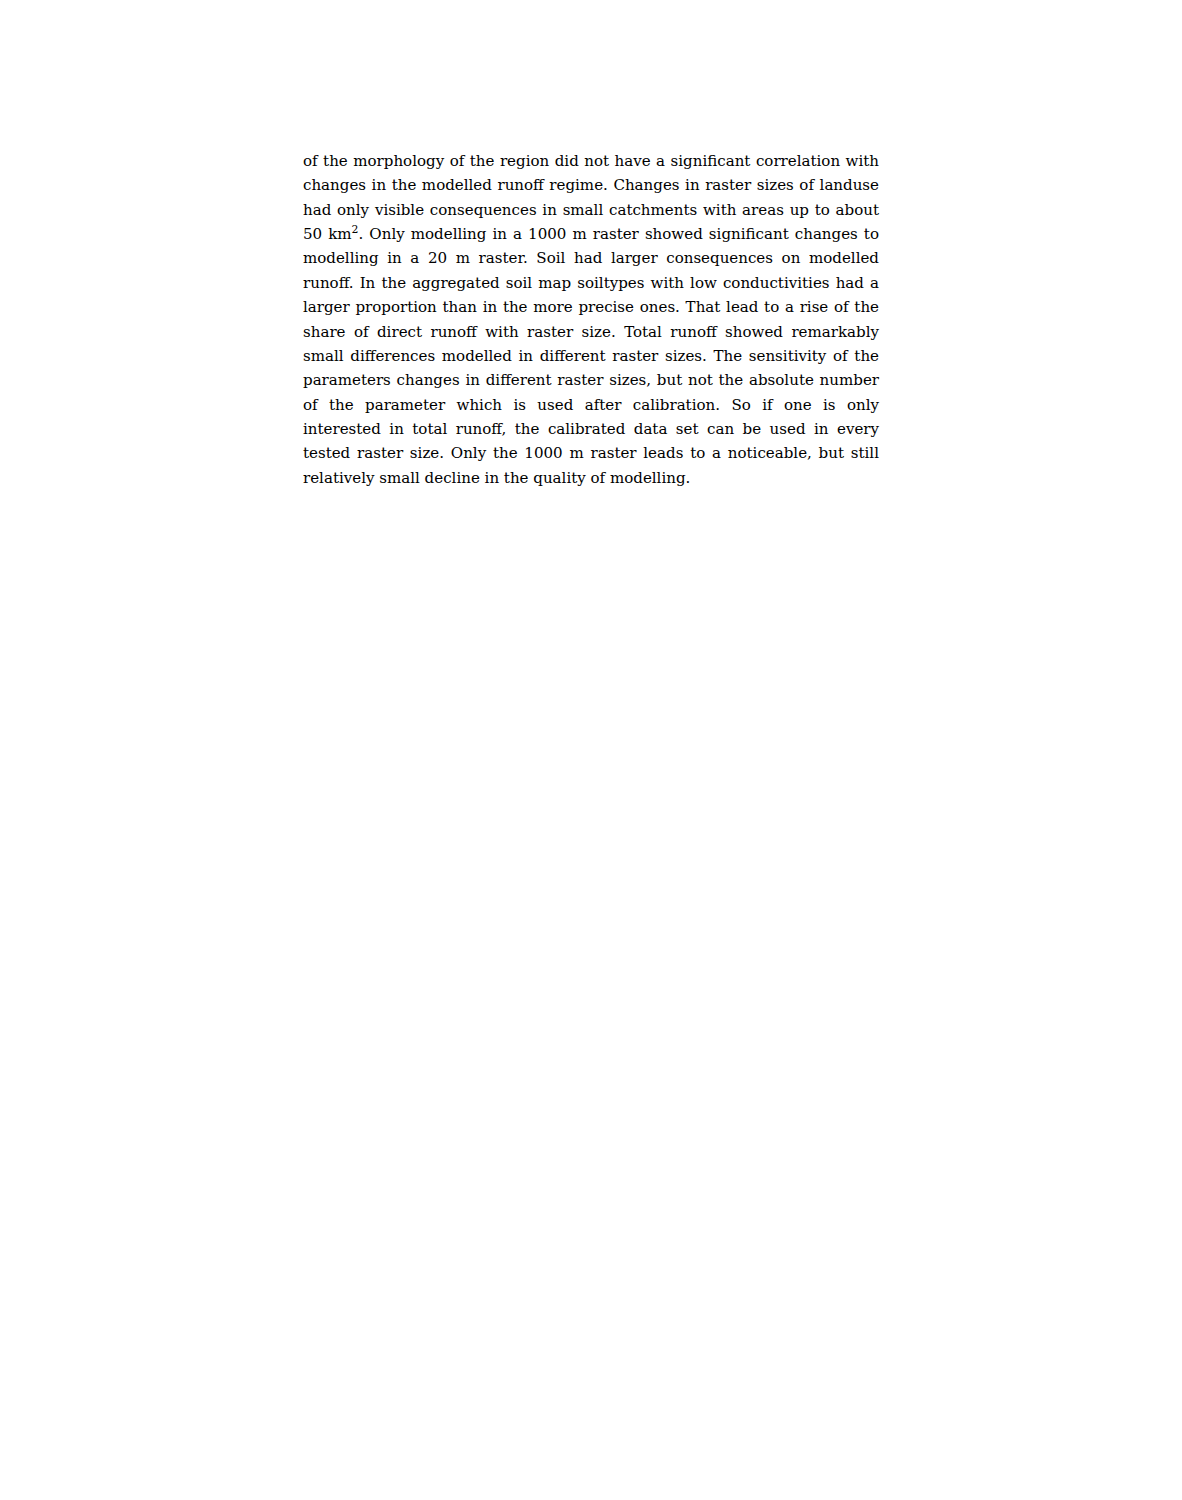of the morphology of the region did not have a significant correlation with changes in the modelled runoff regime. Changes in raster sizes of landuse had only visible consequences in small catchments with areas up to about 50 km2. Only modelling in a 1000 m raster showed significant changes to modelling in a 20 m raster. Soil had larger consequences on modelled runoff. In the aggregated soil map soiltypes with low conductivities had a larger proportion than in the more precise ones. That lead to a rise of the share of direct runoff with raster size. Total runoff showed remarkably small differences modelled in different raster sizes. The sensitivity of the parameters changes in different raster sizes, but not the absolute number of the parameter which is used after calibration. So if one is only interested in total runoff, the calibrated data set can be used in every tested raster size. Only the 1000 m raster leads to a noticeable, but still relatively small decline in the quality of modelling.